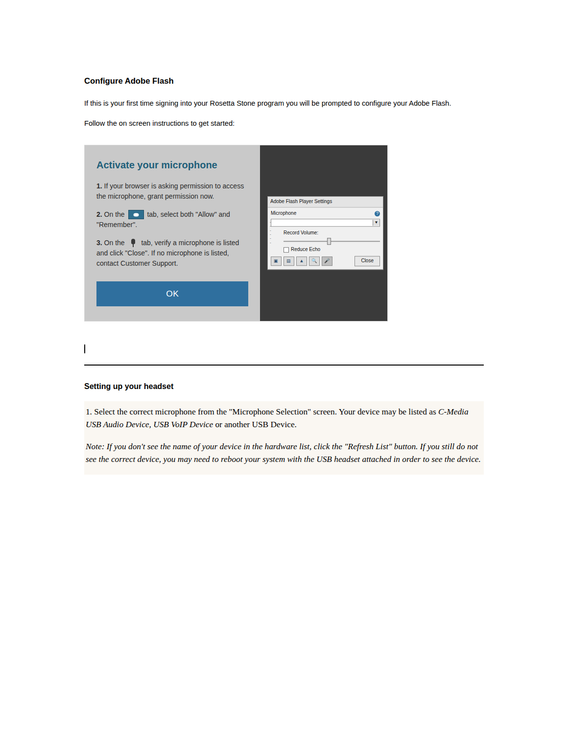Configure Adobe Flash
If this is your first time signing into your Rosetta Stone program you will be prompted to configure your Adobe Flash.
Follow the on screen instructions to get started:
Activate your microphone
1. If your browser is asking permission to access the microphone, grant permission now.
2. On the tab, select both "Allow" and "Remember".
3. On the tab, verify a microphone is listed and click "Close". If no microphone is listed, contact Customer Support.
OK
Adobe Flash Player Settings
-
-
-
-
-
-
Microphone ?
▼
Record Volume:
Reduce Echo
▣
▤
▲
🔍
🎤
Close
Setting up your headset
1. Select the correct microphone from the "Microphone Selection" screen. Your device may be listed as C-Media USB Audio Device, USB VoIP Device or another USB Device.
Note: If you don't see the name of your device in the hardware list, click the "Refresh List" button. If you still do not see the correct device, you may need to reboot your system with the USB headset attached in order to see the device.